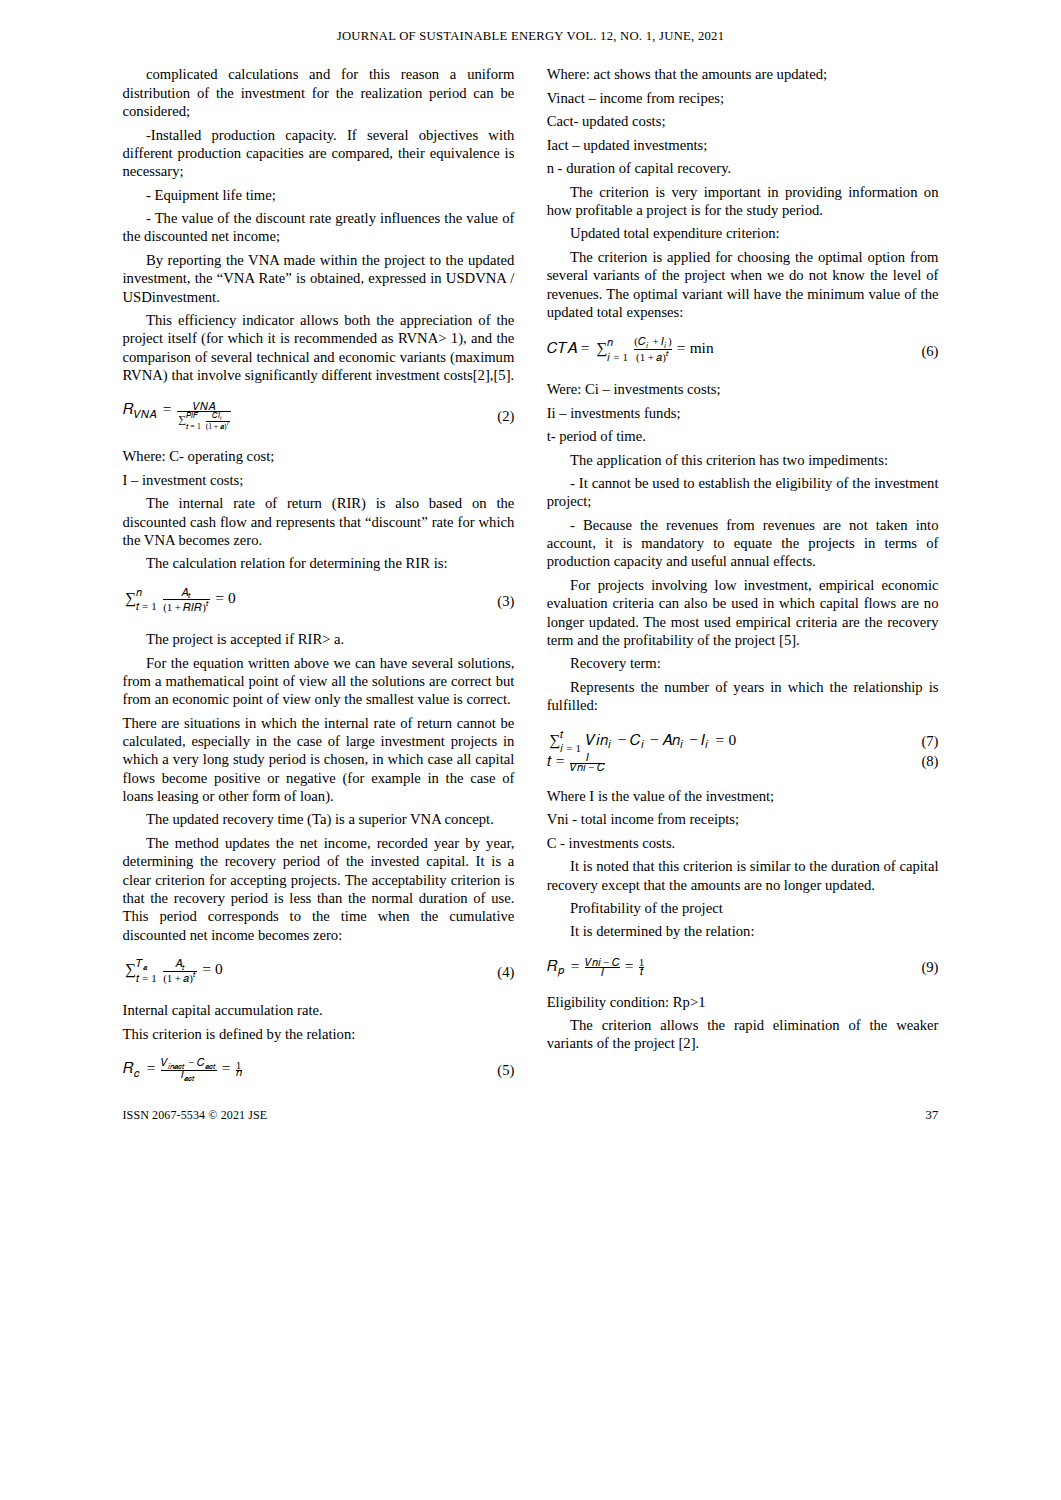JOURNAL OF SUSTAINABLE ENERGY VOL. 12, NO. 1, JUNE, 2021
complicated calculations and for this reason a uniform distribution of the investment for the realization period can be considered;
-Installed production capacity. If several objectives with different production capacities are compared, their equivalence is necessary;
- Equipment life time;
- The value of the discount rate greatly influences the value of the discounted net income;
By reporting the VNA made within the project to the updated investment, the “VNA Rate” is obtained, expressed in USDVNA / USDinvestment.
This efficiency indicator allows both the appreciation of the project itself (for which it is recommended as RVNA> 1), and the comparison of several technical and economic variants (maximum RVNA) that involve significantly different investment costs[2],[5].
RVNA = VNA ∑ t=1 PIF CIt (1+a)t
(2)
Where: C- operating cost;
I – investment costs;
The internal rate of return (RIR) is also based on the discounted cash flow and represents that “discount” rate for which the VNA becomes zero.
The calculation relation for determining the RIR is:
∑ t=1 n At (1+RIR)t = 0
(3)
The project is accepted if RIR> a.
For the equation written above we can have several solutions, from a mathematical point of view all the solutions are correct but from an economic point of view only the smallest value is correct.
There are situations in which the internal rate of return cannot be calculated, especially in the case of large investment projects in which a very long study period is chosen, in which case all capital flows become positive or negative (for example in the case of loans leasing or other form of loan).
The updated recovery time (Ta) is a superior VNA concept.
The method updates the net income, recorded year by year, determining the recovery period of the invested capital. It is a clear criterion for accepting projects. The acceptability criterion is that the recovery period is less than the normal duration of use. This period corresponds to the time when the cumulative discounted net income becomes zero:
∑ t=1 Ta At (1+a)t = 0
(4)
Internal capital accumulation rate.
This criterion is defined by the relation:
Rc = Vinact−Cact Iact = 1n
(5)
Where: act shows that the amounts are updated;
Vinact – income from recipes;
Cact- updated costs;
Iact – updated investments;
n - duration of capital recovery.
The criterion is very important in providing information on how profitable a project is for the study period.
Updated total expenditure criterion:
The criterion is applied for choosing the optimal option from several variants of the project when we do not know the level of revenues. The optimal variant will have the minimum value of the updated total expenses:
CTA = ∑ i=1 n (Ci+Ii) (1+a)t = min
(6)
Were: Ci – investments costs;
Ii – investments funds;
t- period of time.
The application of this criterion has two impediments:
- It cannot be used to establish the eligibility of the investment project;
- Because the revenues from revenues are not taken into account, it is mandatory to equate the projects in terms of production capacity and useful annual effects.
For projects involving low investment, empirical economic evaluation criteria can also be used in which capital flows are no longer updated. The most used empirical criteria are the recovery term and the profitability of the project [5].
Recovery term:
Represents the number of years in which the relationship is fulfilled:
∑ i=1 t Vini − Ci − Ani − Ii = 0
(7)
t = I Vni−C
(8)
Where I is the value of the investment;
Vni - total income from receipts;
C - investments costs.
It is noted that this criterion is similar to the duration of capital recovery except that the amounts are no longer updated.
Profitability of the project
It is determined by the relation:
Rp = Vni−C I = 1t
(9)
Eligibility condition: Rp>1
The criterion allows the rapid elimination of the weaker variants of the project [2].
ISSN 2067-5534 © 2021 JSE 37